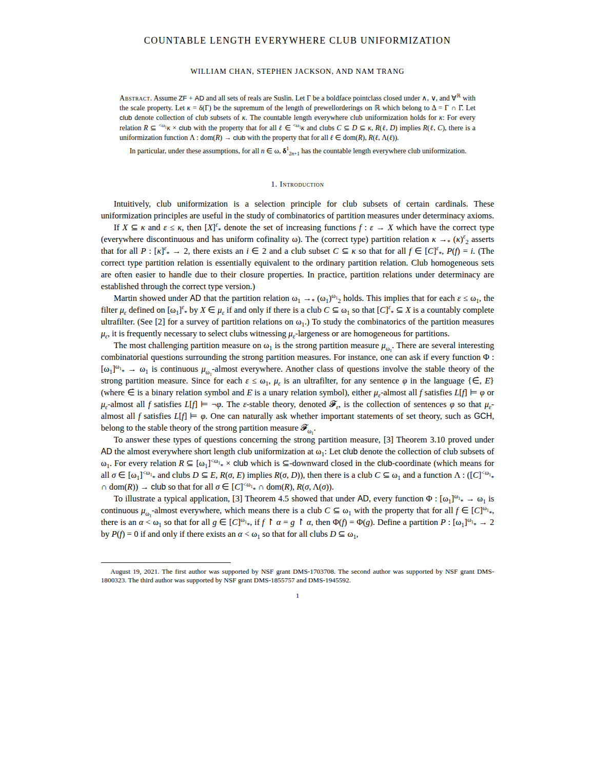COUNTABLE LENGTH EVERYWHERE CLUB UNIFORMIZATION
WILLIAM CHAN, STEPHEN JACKSON, AND NAM TRANG
Abstract. Assume ZF + AD and all sets of reals are Suslin. Let Γ be a boldface pointclass closed under ∧, ∨, and ∀ℝ with the scale property. Let κ = δ(Γ) be the supremum of the length of prewellorderings on ℝ which belong to Δ = Γ ∩ Γ̌. Let club denote collection of club subsets of κ. The countable length everywhere club uniformization holds for κ: For every relation R ⊆ <ω1κ × club with the property that for all ℓ ∈ <ω1κ and clubs C ⊆ D ⊆ κ, R(ℓ, D) implies R(ℓ, C), there is a uniformization function Λ : dom(R) → club with the property that for all ℓ ∈ dom(R), R(ℓ, Λ(ℓ)).
In particular, under these assumptions, for all n ∈ ω, δ12n+1 has the countable length everywhere club uniformization.
1. Introduction
Intuitively, club uniformization is a selection principle for club subsets of certain cardinals. These uniformization principles are useful in the study of combinatorics of partition measures under determinacy axioms.
If X ⊆ κ and ε ≤ κ, then [X]ε* denote the set of increasing functions f : ε → X which have the correct type (everywhere discontinuous and has uniform cofinality ω). The (correct type) partition relation κ →* (κ)ε2 asserts that for all P : [κ]ε* → 2, there exists an i ∈ 2 and a club subset C ⊆ κ so that for all f ∈ [C]ε*, P(f) = i. (The correct type partition relation is essentially equivalent to the ordinary partition relation. Club homogeneous sets are often easier to handle due to their closure properties. In practice, partition relations under determinacy are established through the correct type version.)
Martin showed under AD that the partition relation ω1 →* (ω1)ω12 holds. This implies that for each ε ≤ ω1, the filter με defined on [ω1]ε* by X ∈ με if and only if there is a club C ⊆ ω1 so that [C]ε* ⊆ X is a countably complete ultrafilter. (See [2] for a survey of partition relations on ω1.) To study the combinatorics of the partition measures με, it is frequently necessary to select clubs witnessing με-largeness or are homogeneous for partitions.
The most challenging partition measure on ω1 is the strong partition measure μω1. There are several interesting combinatorial questions surrounding the strong partition measures. For instance, one can ask if every function Φ : [ω1]ω1* → ω1 is continuous μω1-almost everywhere. Another class of questions involve the stable theory of the strong partition measure. Since for each ε ≤ ω1, με is an ultrafilter, for any sentence φ in the language {∈̇, Ė} (where ∈̇ is a binary relation symbol and Ė is a unary relation symbol), either με-almost all f satisfies L[f] ⊨ φ or με-almost all f satisfies L[f] ⊨ ¬φ. The ε-stable theory, denoted 𝓕ε, is the collection of sentences φ so that με-almost all f satisfies L[f] ⊨ φ. One can naturally ask whether important statements of set theory, such as GCH, belong to the stable theory of the strong partition measure 𝓕ω1.
To answer these types of questions concerning the strong partition measure, [3] Theorem 3.10 proved under AD the almost everywhere short length club uniformization at ω1: Let club denote the collection of club subsets of ω1. For every relation R ⊆ [ω1]<ω1* × club which is ⊆-downward closed in the club-coordinate (which means for all σ ∈ [ω1]<ω1* and clubs D ⊆ E, R(σ, E) implies R(σ, D)), then there is a club C ⊆ ω1 and a function Λ : ([C]<ω1* ∩ dom(R)) → club so that for all σ ∈ [C]<ω1* ∩ dom(R), R(σ, Λ(σ)).
To illustrate a typical application, [3] Theorem 4.5 showed that under AD, every function Φ : [ω1]ω1* → ω1 is continuous μω1-almost everywhere, which means there is a club C ⊆ ω1 with the property that for all f ∈ [C]ω1*, there is an α < ω1 so that for all g ∈ [C]ω1*, if f ↾ α = g ↾ α, then Φ(f) = Φ(g). Define a partition P : [ω1]ω1* → 2 by P(f) = 0 if and only if there exists an α < ω1 so that for all clubs D ⊆ ω1,
August 19, 2021. The first author was supported by NSF grant DMS-1703708. The second author was supported by NSF grant DMS-1800323. The third author was supported by NSF grant DMS-1855757 and DMS-1945592.
1